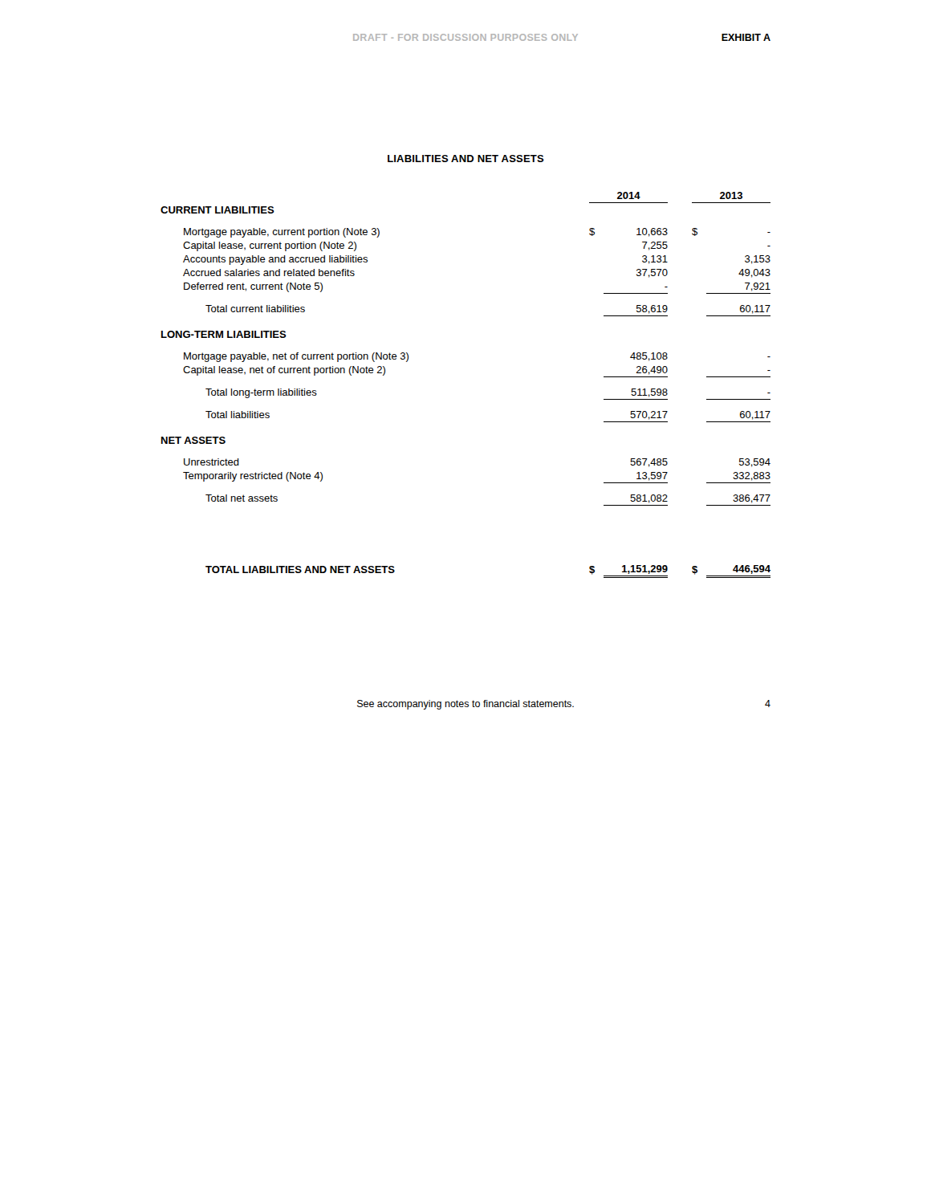DRAFT - FOR DISCUSSION PURPOSES ONLY
EXHIBIT A
LIABILITIES AND NET ASSETS
| | | 2014 | | 2013 |
| CURRENT LIABILITIES | | | | | | |
| Mortgage payable, current portion (Note 3) | | $ | 10,663 | | $ | - |
| Capital lease, current portion (Note 2) | | | 7,255 | | | - |
| Accounts payable and accrued liabilities | | | 3,131 | | | 3,153 |
| Accrued salaries and related benefits | | | 37,570 | | | 49,043 |
| Deferred rent, current (Note 5) | | | - | | | 7,921 |
| Total current liabilities | | | 58,619 | | | 60,117 |
| LONG-TERM LIABILITIES | | | | | | |
| Mortgage payable, net of current portion (Note 3) | | | 485,108 | | | - |
| Capital lease, net of current portion (Note 2) | | | 26,490 | | | - |
| Total long-term liabilities | | | 511,598 | | | - |
| Total liabilities | | | 570,217 | | | 60,117 |
| NET ASSETS | | | | | | |
| Unrestricted | | | 567,485 | | | 53,594 |
| Temporarily restricted (Note 4) | | | 13,597 | | | 332,883 |
| Total net assets | | | 581,082 | | | 386,477 |
| TOTAL LIABILITIES AND NET ASSETS | | $ | 1,151,299 | | $ | 446,594 |
See accompanying notes to financial statements.
4